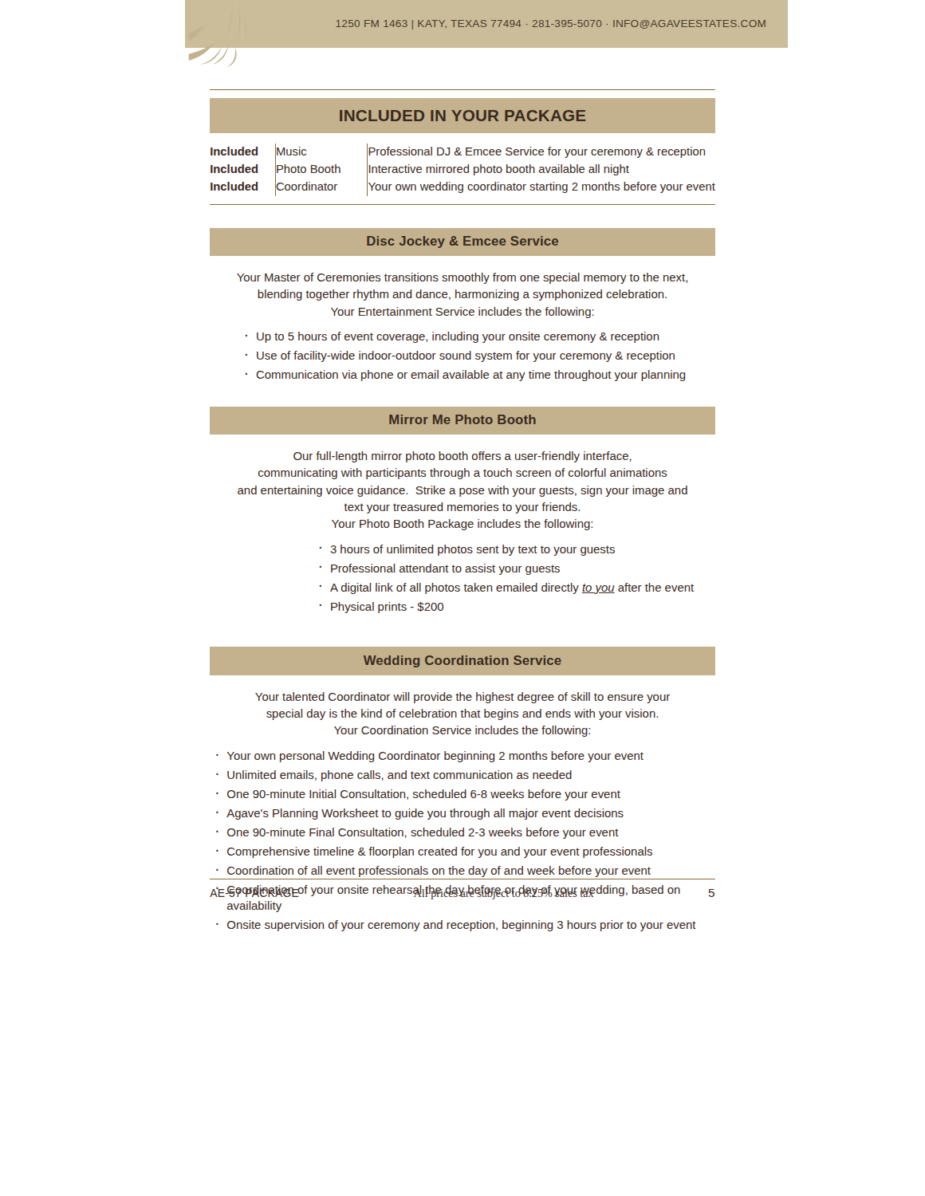1250 FM 1463 | KATY, TEXAS 77494 · 281-395-5070 · INFO@AGAVEESTATES.COM
INCLUDED IN YOUR PACKAGE
| Included | Music | Professional DJ & Emcee Service for your ceremony & reception |
| Included | Photo Booth | Interactive mirrored photo booth available all night |
| Included | Coordinator | Your own wedding coordinator starting 2 months before your event |
Disc Jockey & Emcee Service
Your Master of Ceremonies transitions smoothly from one special memory to the next,
blending together rhythm and dance, harmonizing a symphonized celebration.
Your Entertainment Service includes the following:
Up to 5 hours of event coverage, including your onsite ceremony & reception
Use of facility-wide indoor-outdoor sound system for your ceremony & reception
Communication via phone or email available at any time throughout your planning
Mirror Me Photo Booth
Our full-length mirror photo booth offers a user-friendly interface,
communicating with participants through a touch screen of colorful animations
and entertaining voice guidance. Strike a pose with your guests, sign your image and
text your treasured memories to your friends.
Your Photo Booth Package includes the following:
3 hours of unlimited photos sent by text to your guests
Professional attendant to assist your guests
A digital link of all photos taken emailed directly to you after the event
Physical prints - $200
Wedding Coordination Service
Your talented Coordinator will provide the highest degree of skill to ensure your
special day is the kind of celebration that begins and ends with your vision.
Your Coordination Service includes the following:
Your own personal Wedding Coordinator beginning 2 months before your event
Unlimited emails, phone calls, and text communication as needed
One 90-minute Initial Consultation, scheduled 6-8 weeks before your event
Agave's Planning Worksheet to guide you through all major event decisions
One 90-minute Final Consultation, scheduled 2-3 weeks before your event
Comprehensive timeline & floorplan created for you and your event professionals
Coordination of all event professionals on the day of and week before your event
Coordination of your onsite rehearsal the day before or day of your wedding, based on availability
Onsite supervision of your ceremony and reception, beginning 3 hours prior to your event
AE-57 PACKAGE
All prices are subject to 8.25% sales tax
5